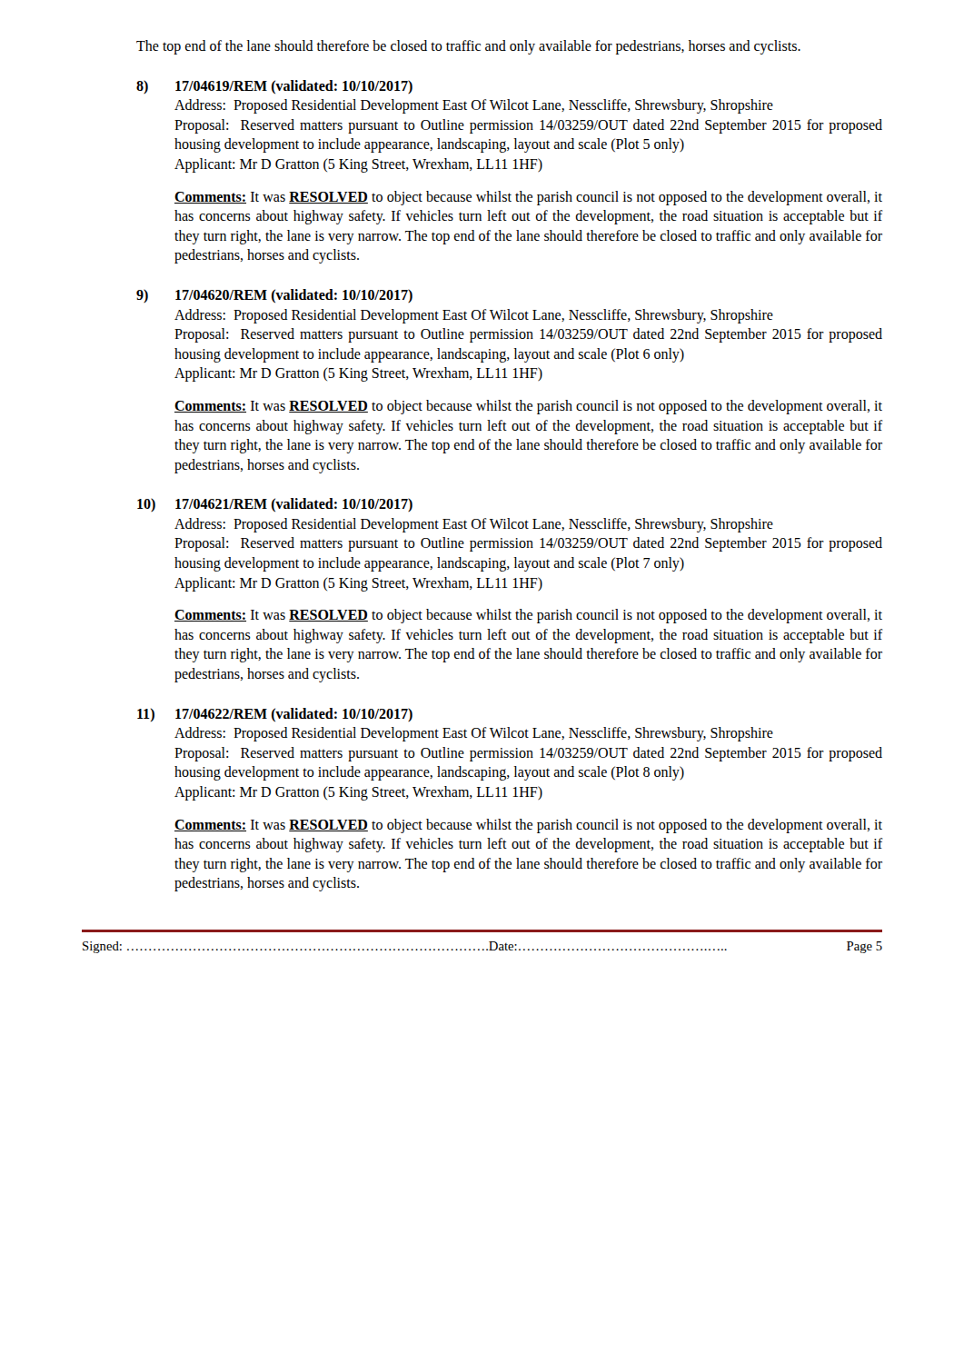The top end of the lane should therefore be closed to traffic and only available for pedestrians, horses and cyclists.
17/04619/REM (validated: 10/10/2017)
Address: Proposed Residential Development East Of Wilcot Lane, Nesscliffe, Shrewsbury, Shropshire
Proposal: Reserved matters pursuant to Outline permission 14/03259/OUT dated 22nd September 2015 for proposed housing development to include appearance, landscaping, layout and scale (Plot 5 only)
Applicant: Mr D Gratton (5 King Street, Wrexham, LL11 1HF)
Comments: It was RESOLVED to object because whilst the parish council is not opposed to the development overall, it has concerns about highway safety. If vehicles turn left out of the development, the road situation is acceptable but if they turn right, the lane is very narrow. The top end of the lane should therefore be closed to traffic and only available for pedestrians, horses and cyclists.
17/04620/REM (validated: 10/10/2017)
Address: Proposed Residential Development East Of Wilcot Lane, Nesscliffe, Shrewsbury, Shropshire
Proposal: Reserved matters pursuant to Outline permission 14/03259/OUT dated 22nd September 2015 for proposed housing development to include appearance, landscaping, layout and scale (Plot 6 only)
Applicant: Mr D Gratton (5 King Street, Wrexham, LL11 1HF)
Comments: It was RESOLVED to object because whilst the parish council is not opposed to the development overall, it has concerns about highway safety. If vehicles turn left out of the development, the road situation is acceptable but if they turn right, the lane is very narrow. The top end of the lane should therefore be closed to traffic and only available for pedestrians, horses and cyclists.
17/04621/REM (validated: 10/10/2017)
Address: Proposed Residential Development East Of Wilcot Lane, Nesscliffe, Shrewsbury, Shropshire
Proposal: Reserved matters pursuant to Outline permission 14/03259/OUT dated 22nd September 2015 for proposed housing development to include appearance, landscaping, layout and scale (Plot 7 only)
Applicant: Mr D Gratton (5 King Street, Wrexham, LL11 1HF)
Comments: It was RESOLVED to object because whilst the parish council is not opposed to the development overall, it has concerns about highway safety. If vehicles turn left out of the development, the road situation is acceptable but if they turn right, the lane is very narrow. The top end of the lane should therefore be closed to traffic and only available for pedestrians, horses and cyclists.
17/04622/REM (validated: 10/10/2017)
Address: Proposed Residential Development East Of Wilcot Lane, Nesscliffe, Shrewsbury, Shropshire
Proposal: Reserved matters pursuant to Outline permission 14/03259/OUT dated 22nd September 2015 for proposed housing development to include appearance, landscaping, layout and scale (Plot 8 only)
Applicant: Mr D Gratton (5 King Street, Wrexham, LL11 1HF)
Comments: It was RESOLVED to object because whilst the parish council is not opposed to the development overall, it has concerns about highway safety. If vehicles turn left out of the development, the road situation is acceptable but if they turn right, the lane is very narrow. The top end of the lane should therefore be closed to traffic and only available for pedestrians, horses and cyclists.
Signed: ……………………………………………………………………….Date:…………………………………….….. Page 5